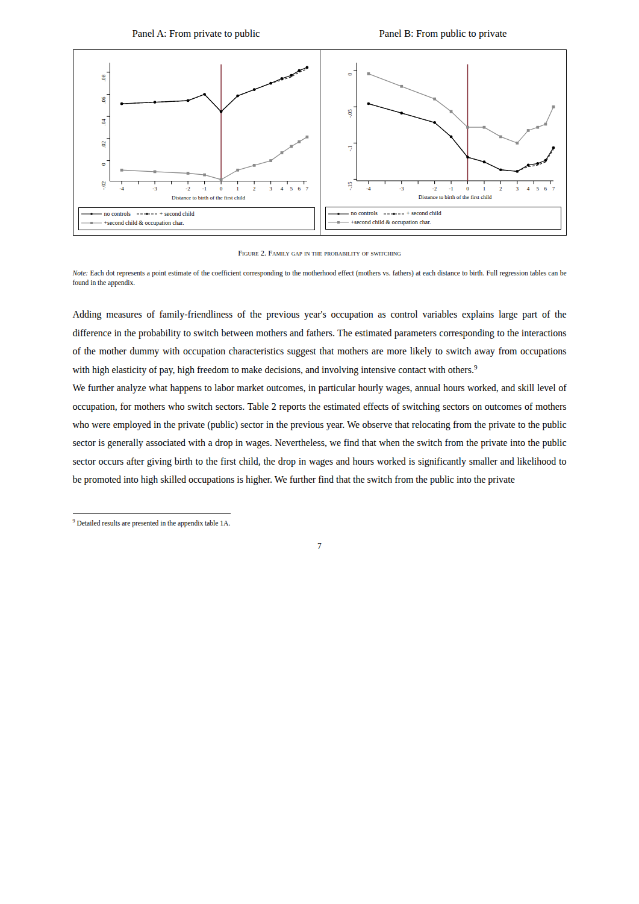Panel A: From private to public
Panel B: From public to private
.08 .06 .04 .02 0 -.02 -4 -3 -2 -1 0 1 2 3 4 5 6 7 Distance to birth of the first child
no controls
+ second child
+second child & occupation char.
0 -.05 -.1 -.15 -4 -3 -2 -1 0 1 2 3 4 5 6 7 Distance to birth of the first child
no controls
+ second child
+second child & occupation char.
Figure 2. Family gap in the probability of switching
Note: Each dot represents a point estimate of the coefficient corresponding to the motherhood effect (mothers vs. fathers) at each distance to birth. Full regression tables can be found in the appendix.
Adding measures of family-friendliness of the previous year's occupation as control variables explains large part of the difference in the probability to switch between mothers and fathers. The estimated parameters corresponding to the interactions of the mother dummy with occupation characteristics suggest that mothers are more likely to switch away from occupations with high elasticity of pay, high freedom to make decisions, and involving intensive contact with others.9
We further analyze what happens to labor market outcomes, in particular hourly wages, annual hours worked, and skill level of occupation, for mothers who switch sectors. Table 2 reports the estimated effects of switching sectors on outcomes of mothers who were employed in the private (public) sector in the previous year. We observe that relocating from the private to the public sector is generally associated with a drop in wages. Nevertheless, we find that when the switch from the private into the public sector occurs after giving birth to the first child, the drop in wages and hours worked is significantly smaller and likelihood to be promoted into high skilled occupations is higher. We further find that the switch from the public into the private
9 Detailed results are presented in the appendix table 1A.
7